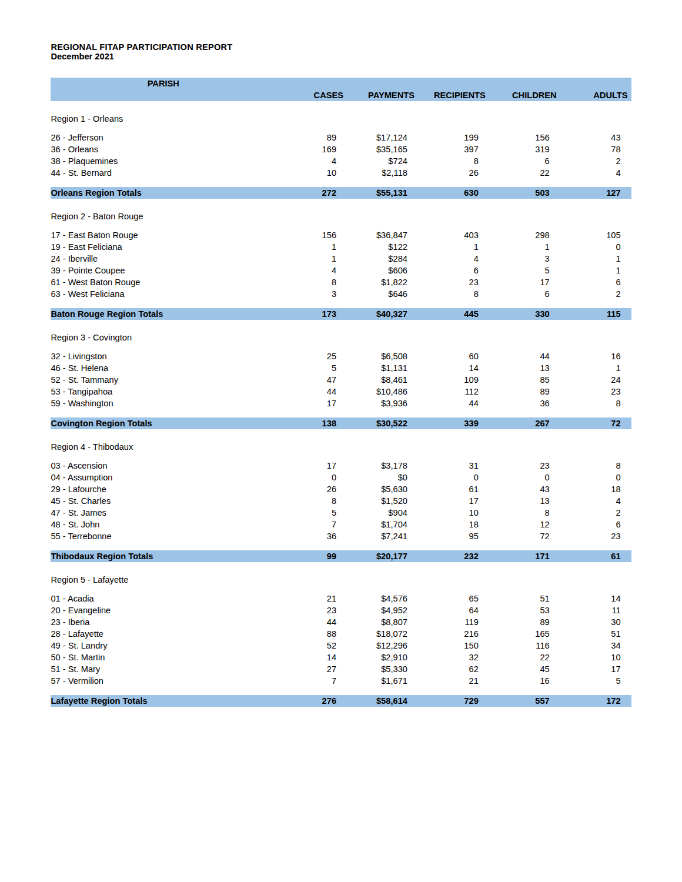REGIONAL FITAP PARTICIPATION REPORT
December 2021
| PARISH | | | | | |
| --- | --- | --- | --- | --- | --- |
| | CASES | PAYMENTS | RECIPIENTS | CHILDREN | ADULTS |
| Region 1 - Orleans | | | | | |
| 26 - Jefferson | 89 | $17,124 | 199 | 156 | 43 |
| 36 - Orleans | 169 | $35,165 | 397 | 319 | 78 |
| 38 - Plaquemines | 4 | $724 | 8 | 6 | 2 |
| 44 - St. Bernard | 10 | $2,118 | 26 | 22 | 4 |
| Orleans Region Totals | 272 | $55,131 | 630 | 503 | 127 |
| Region 2 - Baton Rouge | | | | | |
| 17 - East Baton Rouge | 156 | $36,847 | 403 | 298 | 105 |
| 19 - East Feliciana | 1 | $122 | 1 | 1 | 0 |
| 24 - Iberville | 1 | $284 | 4 | 3 | 1 |
| 39 - Pointe Coupee | 4 | $606 | 6 | 5 | 1 |
| 61 - West Baton Rouge | 8 | $1,822 | 23 | 17 | 6 |
| 63 - West Feliciana | 3 | $646 | 8 | 6 | 2 |
| Baton Rouge Region Totals | 173 | $40,327 | 445 | 330 | 115 |
| Region 3 - Covington | | | | | |
| 32 - Livingston | 25 | $6,508 | 60 | 44 | 16 |
| 46 - St. Helena | 5 | $1,131 | 14 | 13 | 1 |
| 52 - St. Tammany | 47 | $8,461 | 109 | 85 | 24 |
| 53 - Tangipahoa | 44 | $10,486 | 112 | 89 | 23 |
| 59 - Washington | 17 | $3,936 | 44 | 36 | 8 |
| Covington Region Totals | 138 | $30,522 | 339 | 267 | 72 |
| Region 4 - Thibodaux | | | | | |
| 03 - Ascension | 17 | $3,178 | 31 | 23 | 8 |
| 04 - Assumption | 0 | $0 | 0 | 0 | 0 |
| 29 - Lafourche | 26 | $5,630 | 61 | 43 | 18 |
| 45 - St. Charles | 8 | $1,520 | 17 | 13 | 4 |
| 47 - St. James | 5 | $904 | 10 | 8 | 2 |
| 48 - St. John | 7 | $1,704 | 18 | 12 | 6 |
| 55 - Terrebonne | 36 | $7,241 | 95 | 72 | 23 |
| Thibodaux Region Totals | 99 | $20,177 | 232 | 171 | 61 |
| Region 5 - Lafayette | | | | | |
| 01 - Acadia | 21 | $4,576 | 65 | 51 | 14 |
| 20 - Evangeline | 23 | $4,952 | 64 | 53 | 11 |
| 23 - Iberia | 44 | $8,807 | 119 | 89 | 30 |
| 28 - Lafayette | 88 | $18,072 | 216 | 165 | 51 |
| 49 - St. Landry | 52 | $12,296 | 150 | 116 | 34 |
| 50 - St. Martin | 14 | $2,910 | 32 | 22 | 10 |
| 51 - St. Mary | 27 | $5,330 | 62 | 45 | 17 |
| 57 - Vermilion | 7 | $1,671 | 21 | 16 | 5 |
| Lafayette Region Totals | 276 | $58,614 | 729 | 557 | 172 |